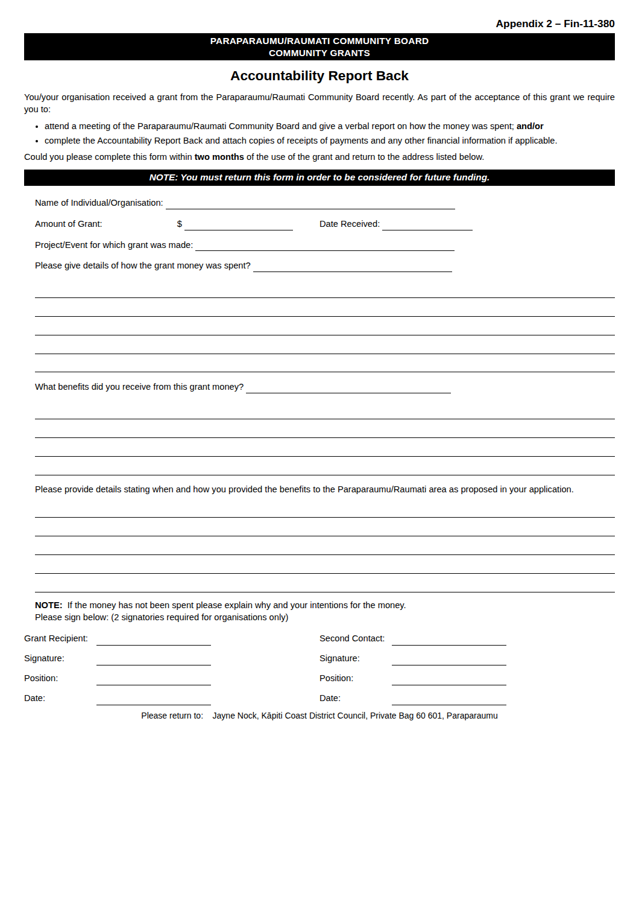Appendix 2 – Fin-11-380
PARAPARAUMU/RAUMATI COMMUNITY BOARD
COMMUNITY GRANTS
Accountability Report Back
You/your organisation received a grant from the Paraparaumu/Raumati Community Board recently. As part of the acceptance of this grant we require you to:
attend a meeting of the Paraparaumu/Raumati Community Board and give a verbal report on how the money was spent; and/or
complete the Accountability Report Back and attach copies of receipts of payments and any other financial information if applicable.
Could you please complete this form within two months of the use of the grant and return to the address listed below.
NOTE: You must return this form in order to be considered for future funding.
Name of Individual/Organisation:
Amount of Grant: $ Date Received:
Project/Event for which grant was made:
Please give details of how the grant money was spent?
What benefits did you receive from this grant money?
Please provide details stating when and how you provided the benefits to the Paraparaumu/Raumati area as proposed in your application.
NOTE: If the money has not been spent please explain why and your intentions for the money.
Please sign below: (2 signatories required for organisations only)
| Grant Recipient: | Second Contact: |
| Signature: | Signature: |
| Position: | Position: |
| Date: | Date: |
Please return to: Jayne Nock, Kāpiti Coast District Council, Private Bag 60 601, Paraparaumu